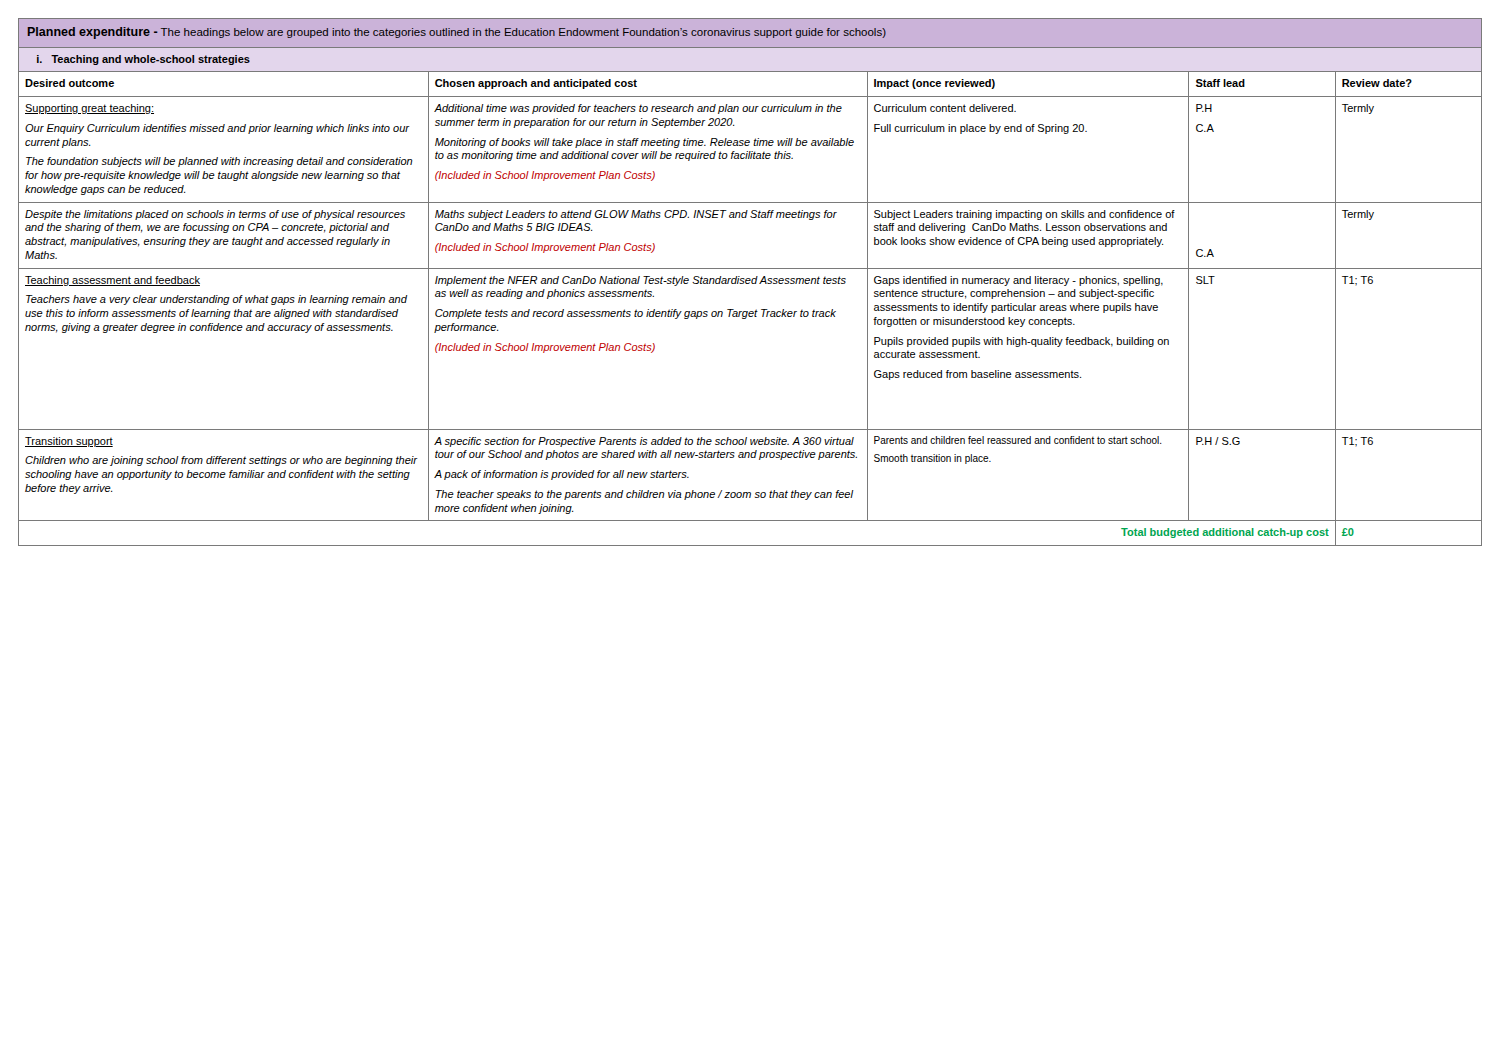| Planned expenditure - The headings below are grouped into the categories outlined in the Education Endowment Foundation’s coronavirus support guide for schools) |
| i. Teaching and whole-school strategies |
| Desired outcome | Chosen approach and anticipated cost | Impact (once reviewed) | Staff lead | Review date? |
| Supporting great teaching: Our Enquiry Curriculum identifies missed and prior learning which links into our current plans. The foundation subjects will be planned with increasing detail and consideration for how pre-requisite knowledge will be taught alongside new learning so that knowledge gaps can be reduced. | Additional time was provided for teachers to research and plan our curriculum in the summer term in preparation for our return in September 2020. Monitoring of books will take place in staff meeting time. Release time will be available to as monitoring time and additional cover will be required to facilitate this. (Included in School Improvement Plan Costs) | Curriculum content delivered. Full curriculum in place by end of Spring 20. | P.H C.A | Termly |
| Despite the limitations placed on schools in terms of use of physical resources and the sharing of them, we are focussing on CPA – concrete, pictorial and abstract, manipulatives, ensuring they are taught and accessed regularly in Maths. | Maths subject Leaders to attend GLOW Maths CPD. INSET and Staff meetings for CanDo and Maths 5 BIG IDEAS. (Included in School Improvement Plan Costs) | Subject Leaders training impacting on skills and confidence of staff and delivering CanDo Maths. Lesson observations and book looks show evidence of CPA being used appropriately. | C.A | Termly |
| Teaching assessment and feedback Teachers have a very clear understanding of what gaps in learning remain and use this to inform assessments of learning that are aligned with standardised norms, giving a greater degree in confidence and accuracy of assessments. | Implement the NFER and CanDo National Test-style Standardised Assessment tests as well as reading and phonics assessments. Complete tests and record assessments to identify gaps on Target Tracker to track performance. (Included in School Improvement Plan Costs) | Gaps identified in numeracy and literacy - phonics, spelling, sentence structure, comprehension – and subject-specific assessments to identify particular areas where pupils have forgotten or misunderstood key concepts. Pupils provided pupils with high-quality feedback, building on accurate assessment. Gaps reduced from baseline assessments. | SLT | T1; T6 |
| Transition support Children who are joining school from different settings or who are beginning their schooling have an opportunity to become familiar and confident with the setting before they arrive. | A specific section for Prospective Parents is added to the school website. A 360 virtual tour of our School and photos are shared with all new-starters and prospective parents. A pack of information is provided for all new starters. The teacher speaks to the parents and children via phone / zoom so that they can feel more confident when joining. | Parents and children feel reassured and confident to start school. Smooth transition in place. | P.H / S.G | T1; T6 |
| Total budgeted additional catch-up cost | £0 |